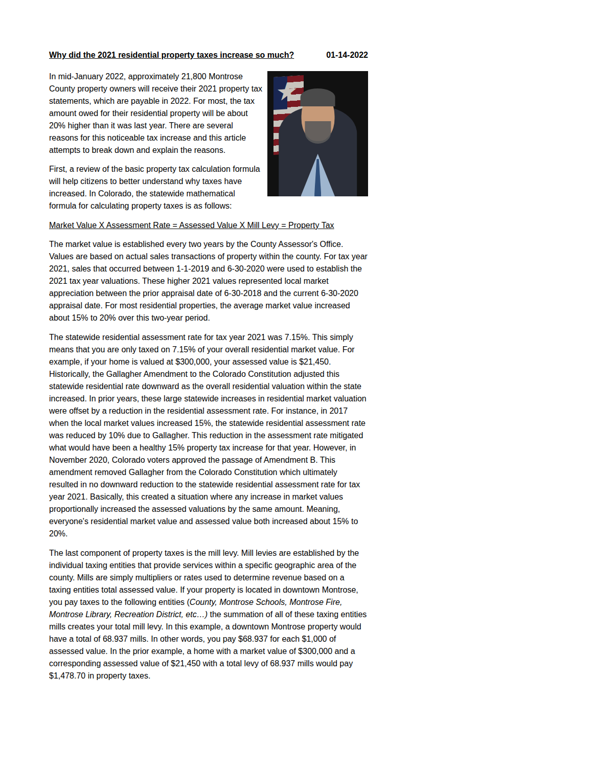Why did the 2021 residential property taxes increase so much? 01-14-2022
In mid-January 2022, approximately 21,800 Montrose County property owners will receive their 2021 property tax statements, which are payable in 2022. For most, the tax amount owed for their residential property will be about 20% higher than it was last year. There are several reasons for this noticeable tax increase and this article attempts to break down and explain the reasons.
First, a review of the basic property tax calculation formula will help citizens to better understand why taxes have increased. In Colorado, the statewide mathematical formula for calculating property taxes is as follows:
Market Value X Assessment Rate = Assessed Value X Mill Levy = Property Tax
The market value is established every two years by the County Assessor's Office. Values are based on actual sales transactions of property within the county. For tax year 2021, sales that occurred between 1-1-2019 and 6-30-2020 were used to establish the 2021 tax year valuations. These higher 2021 values represented local market appreciation between the prior appraisal date of 6-30-2018 and the current 6-30-2020 appraisal date. For most residential properties, the average market value increased about 15% to 20% over this two-year period.
The statewide residential assessment rate for tax year 2021 was 7.15%. This simply means that you are only taxed on 7.15% of your overall residential market value. For example, if your home is valued at $300,000, your assessed value is $21,450. Historically, the Gallagher Amendment to the Colorado Constitution adjusted this statewide residential rate downward as the overall residential valuation within the state increased. In prior years, these large statewide increases in residential market valuation were offset by a reduction in the residential assessment rate. For instance, in 2017 when the local market values increased 15%, the statewide residential assessment rate was reduced by 10% due to Gallagher. This reduction in the assessment rate mitigated what would have been a healthy 15% property tax increase for that year. However, in November 2020, Colorado voters approved the passage of Amendment B. This amendment removed Gallagher from the Colorado Constitution which ultimately resulted in no downward reduction to the statewide residential assessment rate for tax year 2021. Basically, this created a situation where any increase in market values proportionally increased the assessed valuations by the same amount. Meaning, everyone's residential market value and assessed value both increased about 15% to 20%.
The last component of property taxes is the mill levy. Mill levies are established by the individual taxing entities that provide services within a specific geographic area of the county. Mills are simply multipliers or rates used to determine revenue based on a taxing entities total assessed value. If your property is located in downtown Montrose, you pay taxes to the following entities (County, Montrose Schools, Montrose Fire, Montrose Library, Recreation District, etc…) the summation of all of these taxing entities mills creates your total mill levy. In this example, a downtown Montrose property would have a total of 68.937 mills. In other words, you pay $68.937 for each $1,000 of assessed value. In the prior example, a home with a market value of $300,000 and a corresponding assessed value of $21,450 with a total levy of 68.937 mills would pay $1,478.70 in property taxes.